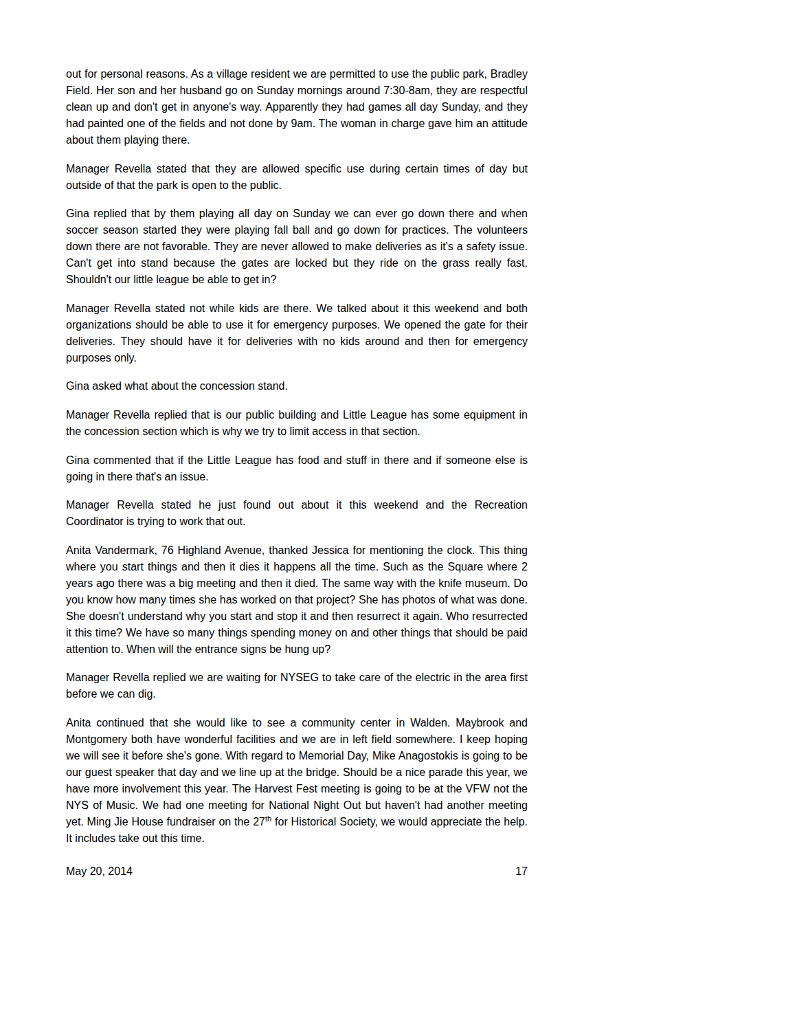out for personal reasons. As a village resident we are permitted to use the public park, Bradley Field. Her son and her husband go on Sunday mornings around 7:30-8am, they are respectful clean up and don't get in anyone's way. Apparently they had games all day Sunday, and they had painted one of the fields and not done by 9am. The woman in charge gave him an attitude about them playing there.
Manager Revella stated that they are allowed specific use during certain times of day but outside of that the park is open to the public.
Gina replied that by them playing all day on Sunday we can ever go down there and when soccer season started they were playing fall ball and go down for practices. The volunteers down there are not favorable. They are never allowed to make deliveries as it's a safety issue. Can't get into stand because the gates are locked but they ride on the grass really fast. Shouldn't our little league be able to get in?
Manager Revella stated not while kids are there. We talked about it this weekend and both organizations should be able to use it for emergency purposes. We opened the gate for their deliveries. They should have it for deliveries with no kids around and then for emergency purposes only.
Gina asked what about the concession stand.
Manager Revella replied that is our public building and Little League has some equipment in the concession section which is why we try to limit access in that section.
Gina commented that if the Little League has food and stuff in there and if someone else is going in there that's an issue.
Manager Revella stated he just found out about it this weekend and the Recreation Coordinator is trying to work that out.
Anita Vandermark, 76 Highland Avenue, thanked Jessica for mentioning the clock. This thing where you start things and then it dies it happens all the time. Such as the Square where 2 years ago there was a big meeting and then it died. The same way with the knife museum. Do you know how many times she has worked on that project? She has photos of what was done. She doesn't understand why you start and stop it and then resurrect it again. Who resurrected it this time? We have so many things spending money on and other things that should be paid attention to. When will the entrance signs be hung up?
Manager Revella replied we are waiting for NYSEG to take care of the electric in the area first before we can dig.
Anita continued that she would like to see a community center in Walden. Maybrook and Montgomery both have wonderful facilities and we are in left field somewhere. I keep hoping we will see it before she's gone. With regard to Memorial Day, Mike Anagostokis is going to be our guest speaker that day and we line up at the bridge. Should be a nice parade this year, we have more involvement this year. The Harvest Fest meeting is going to be at the VFW not the NYS of Music. We had one meeting for National Night Out but haven't had another meeting yet. Ming Jie House fundraiser on the 27th for Historical Society, we would appreciate the help. It includes take out this time.
May 20, 2014 17